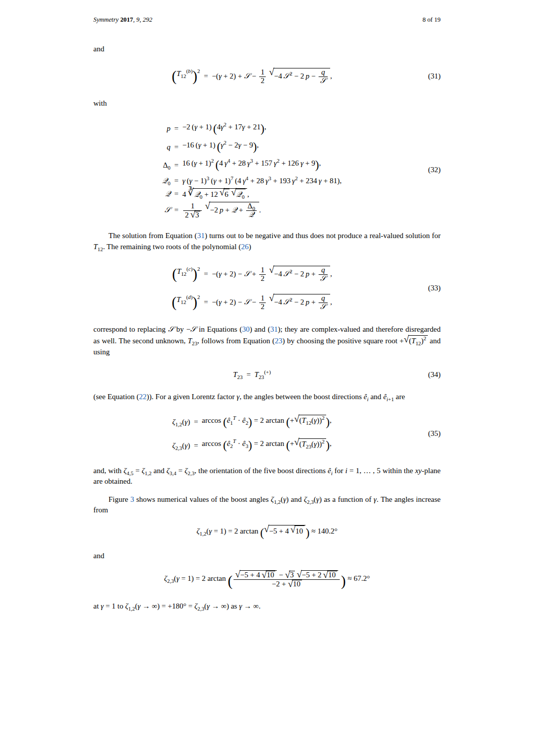Symmetry 2017, 9, 292
8 of 19
and
| ( T 12 ( b ) ) 2 | = | −( γ + 2) + 𝒮 − 1 2 −4 𝒮 2 − 2 p − q 𝒮 , |
(31)
with
| p | = | −2 ( γ + 1) ( 4 γ 2 + 17 γ + 21 ) , |
| q | = | −16 ( γ + 1) ( γ 2 − 2 γ − 9 ) , |
| Δ 0 | = | 16 ( γ + 1) 2 ( 4 γ 4 + 28 γ 3 + 157 γ 2 + 126 γ + 9 ) , |
| 𝒬 0 | = | γ ( γ − 1) 3 ( γ + 1) 7 (4 γ 4 + 28 γ 3 + 193 γ 2 + 234 γ + 81), |
| 𝒬 | = | 4 𝒬 0 + 12 6 𝒬 0 , |
| 𝒮 | = | 1 2 3 −2 p + 𝒬 + Δ 0 𝒬 . |
(32)
The solution from Equation (31) turns out to be negative and thus does not produce a real-valued solution for T12. The remaining two roots of the polynomial (26)
| ( T 12 ( c ) ) 2 | = | −( γ + 2) − 𝒮 + 1 2 −4 𝒮 2 − 2 p + q 𝒮 , |
| ( T 12 ( d ) ) 2 | = | −( γ + 2) − 𝒮 − 1 2 −4 𝒮 2 − 2 p + q 𝒮 , |
(33)
correspond to replacing 𝒮 by −𝒮 in Equations (30) and (31); they are complex-valued and therefore disregarded as well. The second unknown, T23, follows from Equation (23) by choosing the positive square root +(T12)2 and using
| T 23 | = | T 23 (+) |
(34)
(see Equation (22)). For a given Lorentz factor γ, the angles between the boost directions êi and êi+1 are
| ζ 1,2 ( γ ) | = | arccos ( ê 1 T · ê 2 ) = 2 arctan ( + ( T 12 ( γ )) 2 ) , |
| ζ 2,3 ( γ ) | = | arccos ( ê 2 T · ê 3 ) = 2 arctan ( + ( T 23 ( γ )) 2 ) , |
(35)
and, with ζ4,5 = ζ1,2 and ζ3,4 = ζ2,3, the orientation of the five boost directions êi for i = 1, … , 5 within the xy-plane are obtained.
Figure 3 shows numerical values of the boost angles ζ1,2(γ) and ζ2,3(γ) as a function of γ. The angles increase from
ζ1,2(γ = 1) = 2 arctan (−5 + 4 10) ≈ 140.2°
and
ζ2,3(γ = 1) = 2 arctan (−5 + 4 10 − 3 −5 + 2 10−2 + 10) ≈ 67.2°
at γ = 1 to ζ1,2(γ → ∞) = +180° = ζ2,3(γ → ∞) as γ → ∞.